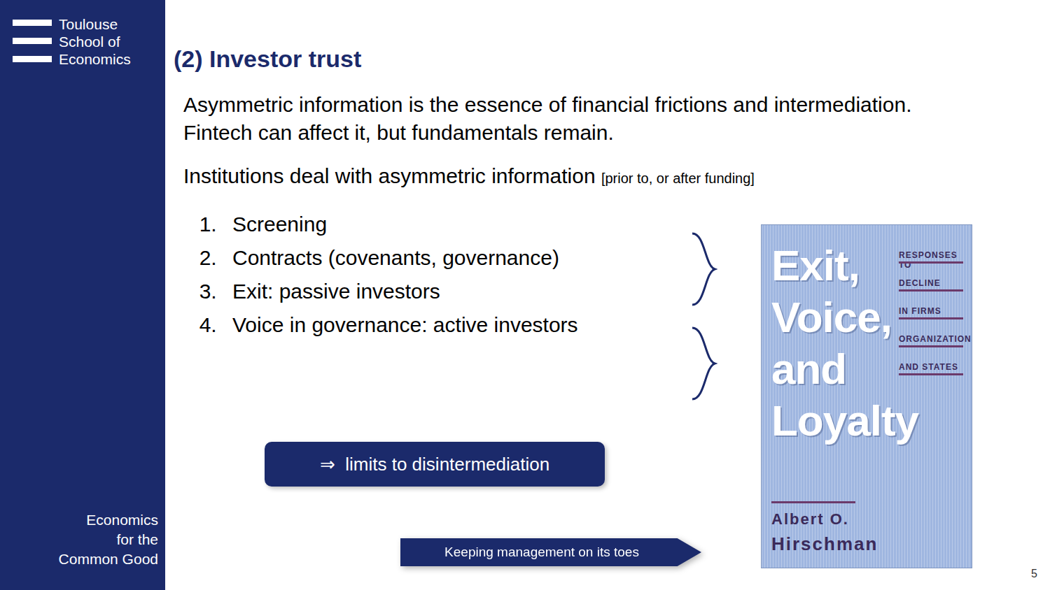S
E
Toulouse
School of
Economics
Economics
for the
Common Good
(2) Investor trust
Asymmetric information is the essence of financial frictions and intermediation. Fintech can affect it, but fundamentals remain.
Institutions deal with asymmetric information [prior to, or after funding]
Screening
Contracts (covenants, governance)
Exit: passive investors
Voice in governance: active investors
⇒ limits to disintermediation
Keeping management on its toes
Exit,
Voice,
and
Loyalty
Responses to
Decline
in Firms
Organizations
and States
Albert O.
Hirschman
5